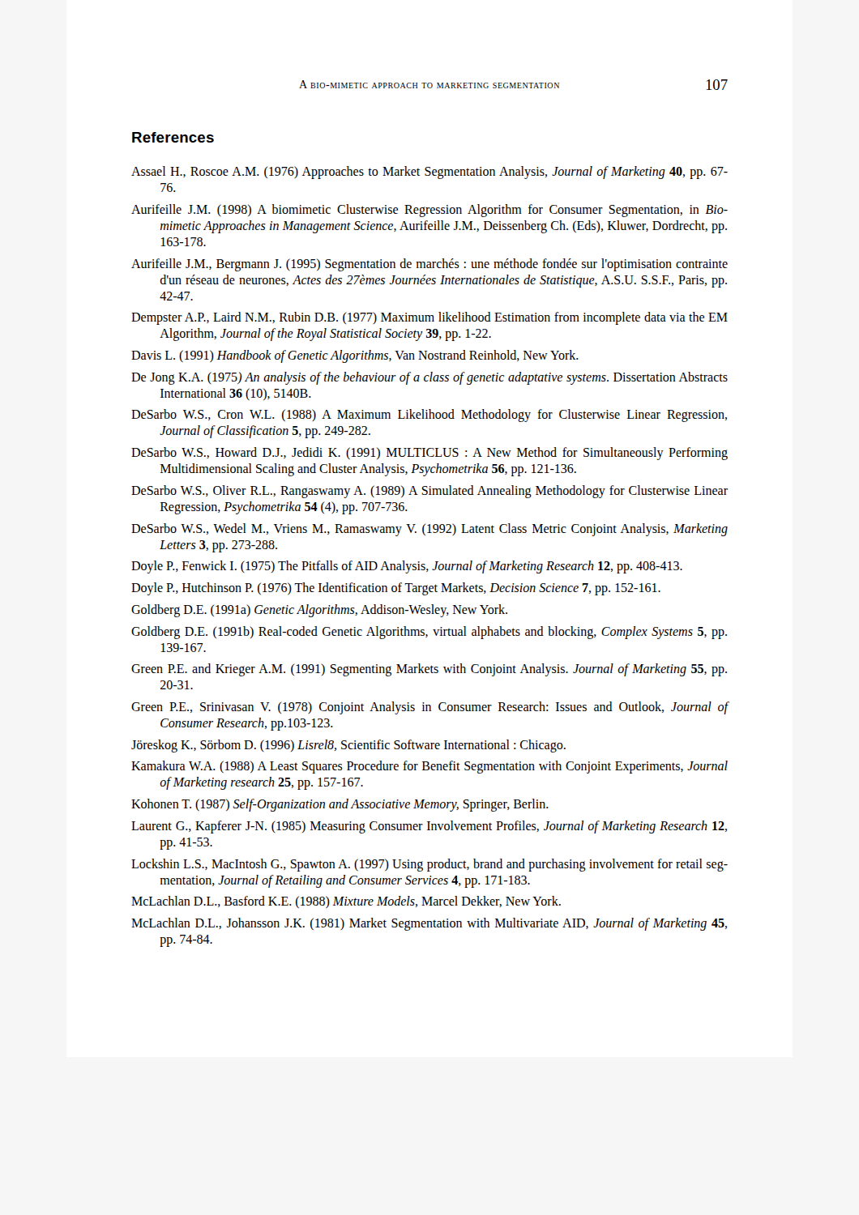A bio-mimetic approach to marketing segmentation 107
References
Assael H., Roscoe A.M. (1976) Approaches to Market Segmentation Analysis, Journal of Marketing 40, pp. 67-76.
Aurifeille J.M. (1998) A biomimetic Clusterwise Regression Algorithm for Consumer Segmentation, in Bio-mimetic Approaches in Management Science, Aurifeille J.M., Deissenberg Ch. (Eds), Kluwer, Dordrecht, pp. 163-178.
Aurifeille J.M., Bergmann J. (1995) Segmentation de marchés : une méthode fondée sur l'optimisation contrainte d'un réseau de neurones, Actes des 27èmes Journées Internationales de Statistique, A.S.U. S.S.F., Paris, pp. 42-47.
Dempster A.P., Laird N.M., Rubin D.B. (1977) Maximum likelihood Estimation from incomplete data via the EM Algorithm, Journal of the Royal Statistical Society 39, pp. 1-22.
Davis L. (1991) Handbook of Genetic Algorithms, Van Nostrand Reinhold, New York.
De Jong K.A. (1975) An analysis of the behaviour of a class of genetic adaptative systems. Dissertation Abstracts International 36 (10), 5140B.
DeSarbo W.S., Cron W.L. (1988) A Maximum Likelihood Methodology for Clusterwise Linear Regression, Journal of Classification 5, pp. 249-282.
DeSarbo W.S., Howard D.J., Jedidi K. (1991) MULTICLUS : A New Method for Simultaneously Performing Multidimensional Scaling and Cluster Analysis, Psychometrika 56, pp. 121-136.
DeSarbo W.S., Oliver R.L., Rangaswamy A. (1989) A Simulated Annealing Methodology for Clusterwise Linear Regression, Psychometrika 54 (4), pp. 707-736.
DeSarbo W.S., Wedel M., Vriens M., Ramaswamy V. (1992) Latent Class Metric Conjoint Analysis, Marketing Letters 3, pp. 273-288.
Doyle P., Fenwick I. (1975) The Pitfalls of AID Analysis, Journal of Marketing Research 12, pp. 408-413.
Doyle P., Hutchinson P. (1976) The Identification of Target Markets, Decision Science 7, pp. 152-161.
Goldberg D.E. (1991a) Genetic Algorithms, Addison-Wesley, New York.
Goldberg D.E. (1991b) Real-coded Genetic Algorithms, virtual alphabets and blocking, Complex Systems 5, pp. 139-167.
Green P.E. and Krieger A.M. (1991) Segmenting Markets with Conjoint Analysis. Journal of Marketing 55, pp. 20-31.
Green P.E., Srinivasan V. (1978) Conjoint Analysis in Consumer Research: Issues and Outlook, Journal of Consumer Research, pp.103-123.
Jöreskog K., Sörbom D. (1996) Lisrel8, Scientific Software International : Chicago.
Kamakura W.A. (1988) A Least Squares Procedure for Benefit Segmentation with Conjoint Experiments, Journal of Marketing research 25, pp. 157-167.
Kohonen T. (1987) Self-Organization and Associative Memory, Springer, Berlin.
Laurent G., Kapferer J-N. (1985) Measuring Consumer Involvement Profiles, Journal of Marketing Research 12, pp. 41-53.
Lockshin L.S., MacIntosh G., Spawton A. (1997) Using product, brand and purchasing involvement for retail segmentation, Journal of Retailing and Consumer Services 4, pp. 171-183.
McLachlan D.L., Basford K.E. (1988) Mixture Models, Marcel Dekker, New York.
McLachlan D.L., Johansson J.K. (1981) Market Segmentation with Multivariate AID, Journal of Marketing 45, pp. 74-84.